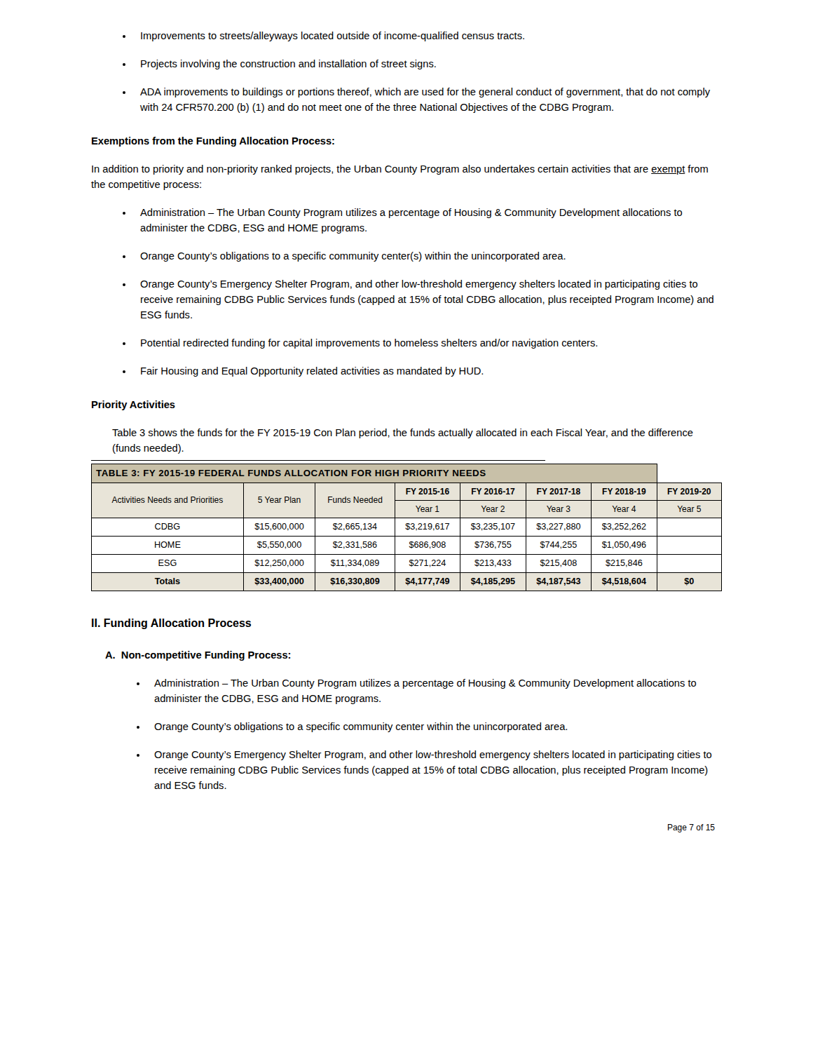Improvements to streets/alleyways located outside of income-qualified census tracts.
Projects involving the construction and installation of street signs.
ADA improvements to buildings or portions thereof, which are used for the general conduct of government, that do not comply with 24 CFR570.200 (b) (1) and do not meet one of the three National Objectives of the CDBG Program.
Exemptions from the Funding Allocation Process:
In addition to priority and non-priority ranked projects, the Urban County Program also undertakes certain activities that are exempt from the competitive process:
Administration – The Urban County Program utilizes a percentage of Housing & Community Development allocations to administer the CDBG, ESG and HOME programs.
Orange County’s obligations to a specific community center(s) within the unincorporated area.
Orange County’s Emergency Shelter Program, and other low-threshold emergency shelters located in participating cities to receive remaining CDBG Public Services funds (capped at 15% of total CDBG allocation, plus receipted Program Income) and ESG funds.
Potential redirected funding for capital improvements to homeless shelters and/or navigation centers.
Fair Housing and Equal Opportunity related activities as mandated by HUD.
Priority Activities
Table 3 shows the funds for the FY 2015-19 Con Plan period, the funds actually allocated in each Fiscal Year, and the difference (funds needed).
| TABLE 3: FY 2015-19 FEDERAL FUNDS ALLOCATION FOR HIGH PRIORITY NEEDS |
| Activities Needs and Priorities | 5 Year Plan | Funds Needed | FY 2015-16 | FY 2016-17 | FY 2017-18 | FY 2018-19 | FY 2019-20 |
| Year 1 | Year 2 | Year 3 | Year 4 | Year 5 |
| CDBG | $15,600,000 | $2,665,134 | $3,219,617 | $3,235,107 | $3,227,880 | $3,252,262 | |
| HOME | $5,550,000 | $2,331,586 | $686,908 | $736,755 | $744,255 | $1,050,496 | |
| ESG | $12,250,000 | $11,334,089 | $271,224 | $213,433 | $215,408 | $215,846 | |
| Totals | $33,400,000 | $16,330,809 | $4,177,749 | $4,185,295 | $4,187,543 | $4,518,604 | $0 |
II. Funding Allocation Process
A. Non-competitive Funding Process:
Administration – The Urban County Program utilizes a percentage of Housing & Community Development allocations to administer the CDBG, ESG and HOME programs.
Orange County’s obligations to a specific community center within the unincorporated area.
Orange County’s Emergency Shelter Program, and other low-threshold emergency shelters located in participating cities to receive remaining CDBG Public Services funds (capped at 15% of total CDBG allocation, plus receipted Program Income) and ESG funds.
Page 7 of 15